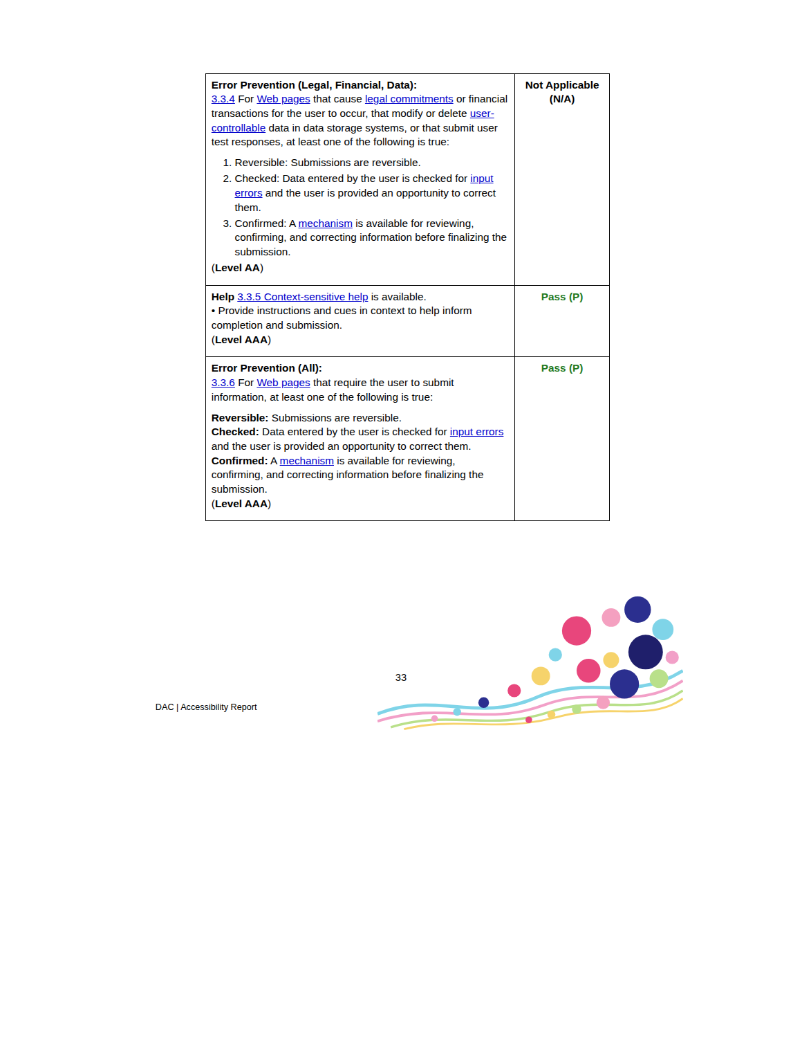| Error Prevention (Legal, Financial, Data): 3.3.4 For Web pages that cause legal commitments or financial transactions for the user to occur, that modify or delete user-controllable data in data storage systems, or that submit user test responses, at least one of the following is true: Reversible: Submissions are reversible. Checked: Data entered by the user is checked for input errors and the user is provided an opportunity to correct them. Confirmed: A mechanism is available for reviewing, confirming, and correcting information before finalizing the submission. ( Level AA ) | Not Applicable (N/A) |
| Help 3.3.5 Context-sensitive help is available. • Provide instructions and cues in context to help inform completion and submission. ( Level AAA ) | Pass (P) |
| Error Prevention (All): 3.3.6 For Web pages that require the user to submit information, at least one of the following is true: Reversible: Submissions are reversible. Checked: Data entered by the user is checked for input errors and the user is provided an opportunity to correct them. Confirmed: A mechanism is available for reviewing, confirming, and correcting information before finalizing the submission. ( Level AAA ) | Pass (P) |
33
DAC | Accessibility Report